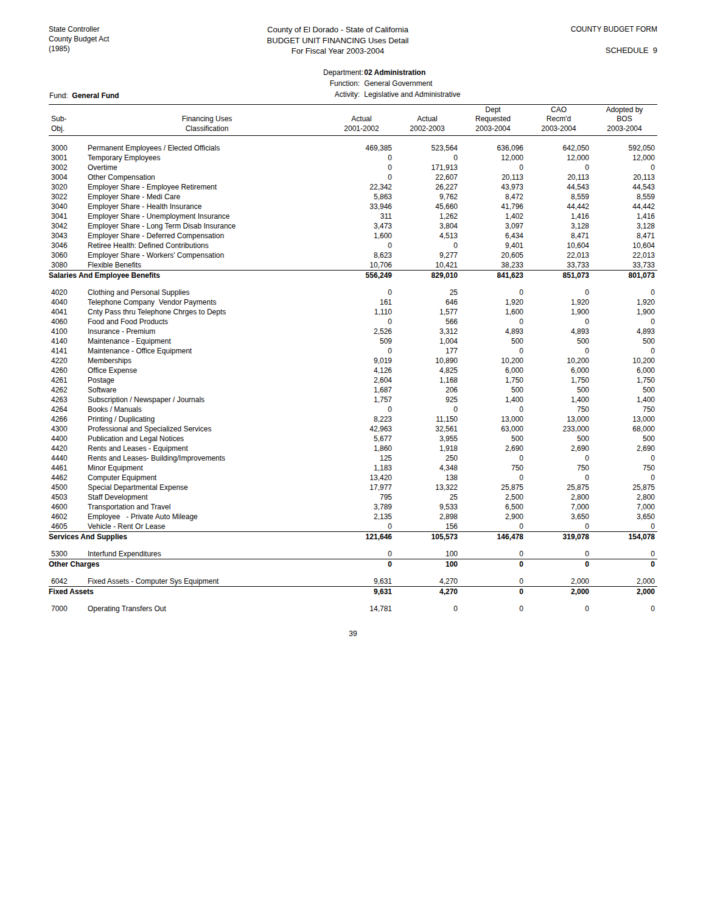| State Controller County Budget Act (1985) | County of El Dorado - State of California BUDGET UNIT FINANCING Uses Detail For Fiscal Year 2003-2004 | COUNTY BUDGET FORM SCHEDULE 9 |
| Fund: General Fund | Department: 02 Administration Function: General Government Activity: Legislative and Administrative |
| Sub- Obj. | Financing Uses Classification | Actual 2001-2002 | Actual 2002-2003 | Dept Requested 2003-2004 | CAO Recm'd 2003-2004 | Adopted by BOS 2003-2004 |
| --- | --- | --- | --- | --- | --- | --- |
| 3000 | Permanent Employees / Elected Officials | 469,385 | 523,564 | 636,096 | 642,050 | 592,050 |
| 3001 | Temporary Employees | 0 | 0 | 12,000 | 12,000 | 12,000 |
| 3002 | Overtime | 0 | 171,913 | 0 | 0 | 0 |
| 3004 | Other Compensation | 0 | 22,607 | 20,113 | 20,113 | 20,113 |
| 3020 | Employer Share - Employee Retirement | 22,342 | 26,227 | 43,973 | 44,543 | 44,543 |
| 3022 | Employer Share - Medi Care | 5,863 | 9,762 | 8,472 | 8,559 | 8,559 |
| 3040 | Employer Share - Health Insurance | 33,946 | 45,660 | 41,796 | 44,442 | 44,442 |
| 3041 | Employer Share - Unemployment Insurance | 311 | 1,262 | 1,402 | 1,416 | 1,416 |
| 3042 | Employer Share - Long Term Disab Insurance | 3,473 | 3,804 | 3,097 | 3,128 | 3,128 |
| 3043 | Employer Share - Deferred Compensation | 1,600 | 4,513 | 6,434 | 8,471 | 8,471 |
| 3046 | Retiree Health: Defined Contributions | 0 | 0 | 9,401 | 10,604 | 10,604 |
| 3060 | Employer Share - Workers' Compensation | 8,623 | 9,277 | 20,605 | 22,013 | 22,013 |
| 3080 | Flexible Benefits | 10,706 | 10,421 | 38,233 | 33,733 | 33,733 |
| Salaries And Employee Benefits | 556,249 | 829,010 | 841,623 | 851,073 | 801,073 |
| 4020 | Clothing and Personal Supplies | 0 | 25 | 0 | 0 | 0 |
| 4040 | Telephone Company Vendor Payments | 161 | 646 | 1,920 | 1,920 | 1,920 |
| 4041 | Cnty Pass thru Telephone Chrges to Depts | 1,110 | 1,577 | 1,600 | 1,900 | 1,900 |
| 4060 | Food and Food Products | 0 | 566 | 0 | 0 | 0 |
| 4100 | Insurance - Premium | 2,526 | 3,312 | 4,893 | 4,893 | 4,893 |
| 4140 | Maintenance - Equipment | 509 | 1,004 | 500 | 500 | 500 |
| 4141 | Maintenance - Office Equipment | 0 | 177 | 0 | 0 | 0 |
| 4220 | Memberships | 9,019 | 10,890 | 10,200 | 10,200 | 10,200 |
| 4260 | Office Expense | 4,126 | 4,825 | 6,000 | 6,000 | 6,000 |
| 4261 | Postage | 2,604 | 1,168 | 1,750 | 1,750 | 1,750 |
| 4262 | Software | 1,687 | 206 | 500 | 500 | 500 |
| 4263 | Subscription / Newspaper / Journals | 1,757 | 925 | 1,400 | 1,400 | 1,400 |
| 4264 | Books / Manuals | 0 | 0 | 0 | 750 | 750 |
| 4266 | Printing / Duplicating | 8,223 | 11,150 | 13,000 | 13,000 | 13,000 |
| 4300 | Professional and Specialized Services | 42,963 | 32,561 | 63,000 | 233,000 | 68,000 |
| 4400 | Publication and Legal Notices | 5,677 | 3,955 | 500 | 500 | 500 |
| 4420 | Rents and Leases - Equipment | 1,860 | 1,918 | 2,690 | 2,690 | 2,690 |
| 4440 | Rents and Leases- Building/Improvements | 125 | 250 | 0 | 0 | 0 |
| 4461 | Minor Equipment | 1,183 | 4,348 | 750 | 750 | 750 |
| 4462 | Computer Equipment | 13,420 | 138 | 0 | 0 | 0 |
| 4500 | Special Departmental Expense | 17,977 | 13,322 | 25,875 | 25,875 | 25,875 |
| 4503 | Staff Development | 795 | 25 | 2,500 | 2,800 | 2,800 |
| 4600 | Transportation and Travel | 3,789 | 9,533 | 6,500 | 7,000 | 7,000 |
| 4602 | Employee - Private Auto Mileage | 2,135 | 2,898 | 2,900 | 3,650 | 3,650 |
| 4605 | Vehicle - Rent Or Lease | 0 | 156 | 0 | 0 | 0 |
| Services And Supplies | 121,646 | 105,573 | 146,478 | 319,078 | 154,078 |
| 5300 | Interfund Expenditures | 0 | 100 | 0 | 0 | 0 |
| Other Charges | 0 | 100 | 0 | 0 | 0 |
| 6042 | Fixed Assets - Computer Sys Equipment | 9,631 | 4,270 | 0 | 2,000 | 2,000 |
| Fixed Assets | 9,631 | 4,270 | 0 | 2,000 | 2,000 |
| 7000 | Operating Transfers Out | 14,781 | 0 | 0 | 0 | 0 |
39